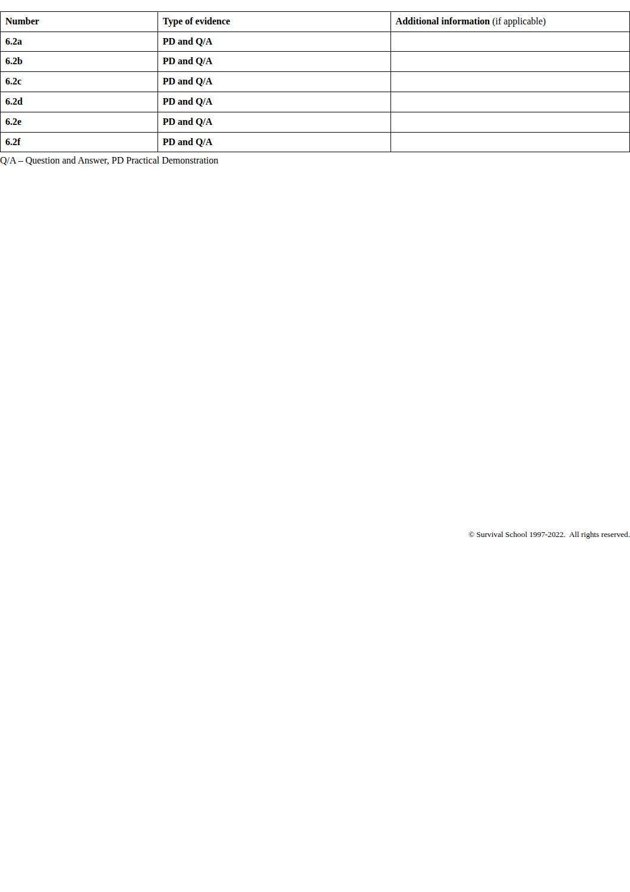| Number | Type of evidence | Additional information (if applicable) |
| --- | --- | --- |
| 6.2a | PD and Q/A | |
| 6.2b | PD and Q/A | |
| 6.2c | PD and Q/A | |
| 6.2d | PD and Q/A | |
| 6.2e | PD and Q/A | |
| 6.2f | PD and Q/A | |
Q/A – Question and Answer, PD Practical Demonstration
© Survival School 1997-2022. All rights reserved.